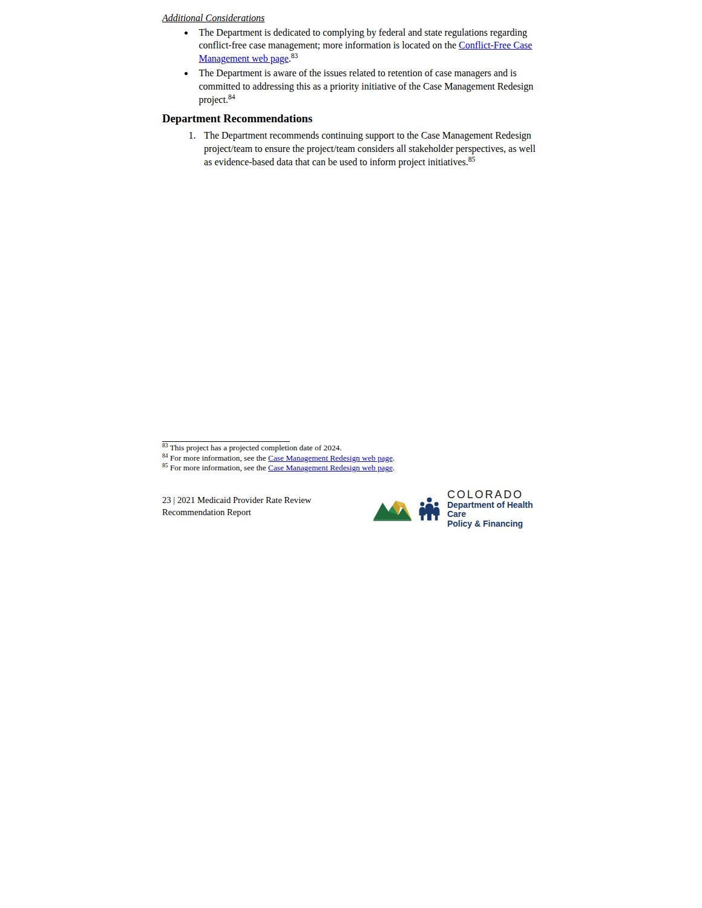Additional Considerations
The Department is dedicated to complying by federal and state regulations regarding conflict-free case management; more information is located on the Conflict-Free Case Management web page.83
The Department is aware of the issues related to retention of case managers and is committed to addressing this as a priority initiative of the Case Management Redesign project.84
Department Recommendations
The Department recommends continuing support to the Case Management Redesign project/team to ensure the project/team considers all stakeholder perspectives, as well as evidence-based data that can be used to inform project initiatives.85
83 This project has a projected completion date of 2024.
84 For more information, see the Case Management Redesign web page.
85 For more information, see the Case Management Redesign web page.
23 | 2021 Medicaid Provider Rate Review Recommendation Report
COLORADO
Department of Health Care
Policy & Financing